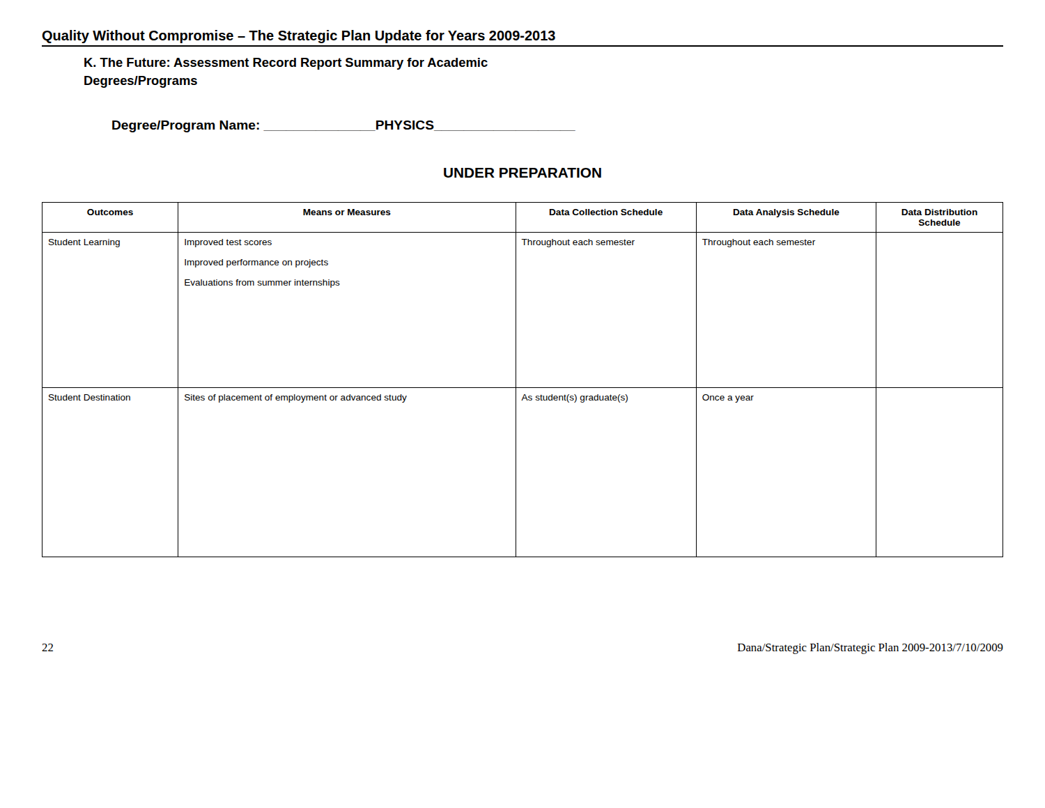Quality Without Compromise – The Strategic Plan Update for Years 2009-2013
K. The Future: Assessment Record Report Summary for Academic
Degrees/Programs
Degree/Program Name: _______________PHYSICS___________________
UNDER PREPARATION
| Outcomes | Means or Measures | Data Collection Schedule | Data Analysis Schedule | Data Distribution Schedule |
| --- | --- | --- | --- | --- |
| Student Learning | Improved test scores Improved performance on projects Evaluations from summer internships | Throughout each semester | Throughout each semester | |
| Student Destination | Sites of placement of employment or advanced study | As student(s) graduate(s) | Once a year | |
22 Dana/Strategic Plan/Strategic Plan 2009-2013/7/10/2009